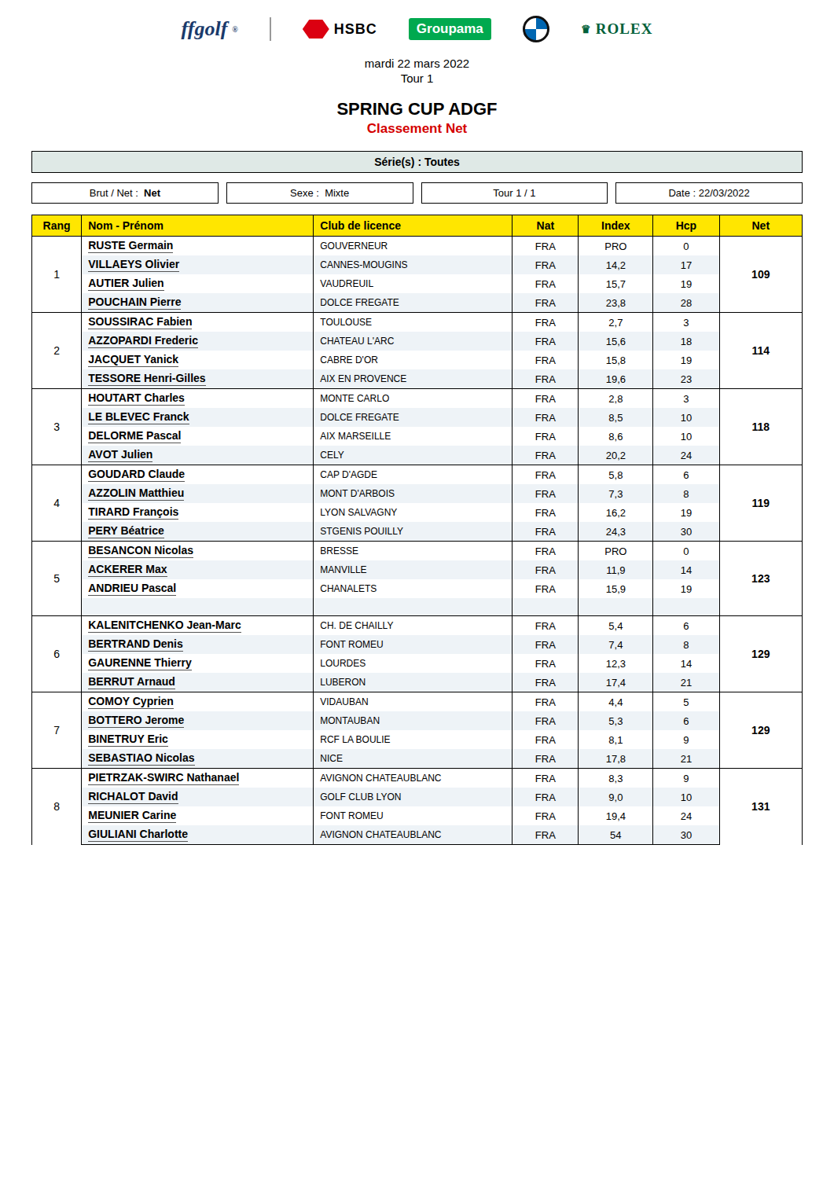ffgolf®
HSBC
Groupama
♛ROLEX
mardi 22 mars 2022
Tour 1
SPRING CUP ADGF
Classement Net
Série(s) : Toutes
Brut / Net : Net
Sexe : Mixte
Tour 1 / 1
Date : 22/03/2022
| Rang | Nom - Prénom | Club de licence | Nat | Index | Hcp | Net |
| --- | --- | --- | --- | --- | --- | --- |
| 1 | RUSTE Germain | GOUVERNEUR | FRA | PRO | 0 | 109 |
| VILLAEYS Olivier | CANNES-MOUGINS | FRA | 14,2 | 17 |
| AUTIER Julien | VAUDREUIL | FRA | 15,7 | 19 |
| POUCHAIN Pierre | DOLCE FREGATE | FRA | 23,8 | 28 |
| 2 | SOUSSIRAC Fabien | TOULOUSE | FRA | 2,7 | 3 | 114 |
| AZZOPARDI Frederic | CHATEAU L'ARC | FRA | 15,6 | 18 |
| JACQUET Yanick | CABRE D'OR | FRA | 15,8 | 19 |
| TESSORE Henri-Gilles | AIX EN PROVENCE | FRA | 19,6 | 23 |
| 3 | HOUTART Charles | MONTE CARLO | FRA | 2,8 | 3 | 118 |
| LE BLEVEC Franck | DOLCE FREGATE | FRA | 8,5 | 10 |
| DELORME Pascal | AIX MARSEILLE | FRA | 8,6 | 10 |
| AVOT Julien | CELY | FRA | 20,2 | 24 |
| 4 | GOUDARD Claude | CAP D'AGDE | FRA | 5,8 | 6 | 119 |
| AZZOLIN Matthieu | MONT D'ARBOIS | FRA | 7,3 | 8 |
| TIRARD François | LYON SALVAGNY | FRA | 16,2 | 19 |
| PERY Béatrice | STGENIS POUILLY | FRA | 24,3 | 30 |
| 5 | BESANCON Nicolas | BRESSE | FRA | PRO | 0 | 123 |
| ACKERER Max | MANVILLE | FRA | 11,9 | 14 |
| ANDRIEU Pascal | CHANALETS | FRA | 15,9 | 19 |
| 6 | KALENITCHENKO Jean-Marc | CH. DE CHAILLY | FRA | 5,4 | 6 | 129 |
| BERTRAND Denis | FONT ROMEU | FRA | 7,4 | 8 |
| GAURENNE Thierry | LOURDES | FRA | 12,3 | 14 |
| BERRUT Arnaud | LUBERON | FRA | 17,4 | 21 |
| 7 | COMOY Cyprien | VIDAUBAN | FRA | 4,4 | 5 | 129 |
| BOTTERO Jerome | MONTAUBAN | FRA | 5,3 | 6 |
| BINETRUY Eric | RCF LA BOULIE | FRA | 8,1 | 9 |
| SEBASTIAO Nicolas | NICE | FRA | 17,8 | 21 |
| 8 | PIETRZAK-SWIRC Nathanael | AVIGNON CHATEAUBLANC | FRA | 8,3 | 9 | 131 |
| RICHALOT David | GOLF CLUB LYON | FRA | 9,0 | 10 |
| MEUNIER Carine | FONT ROMEU | FRA | 19,4 | 24 |
| GIULIANI Charlotte | AVIGNON CHATEAUBLANC | FRA | 54 | 30 |